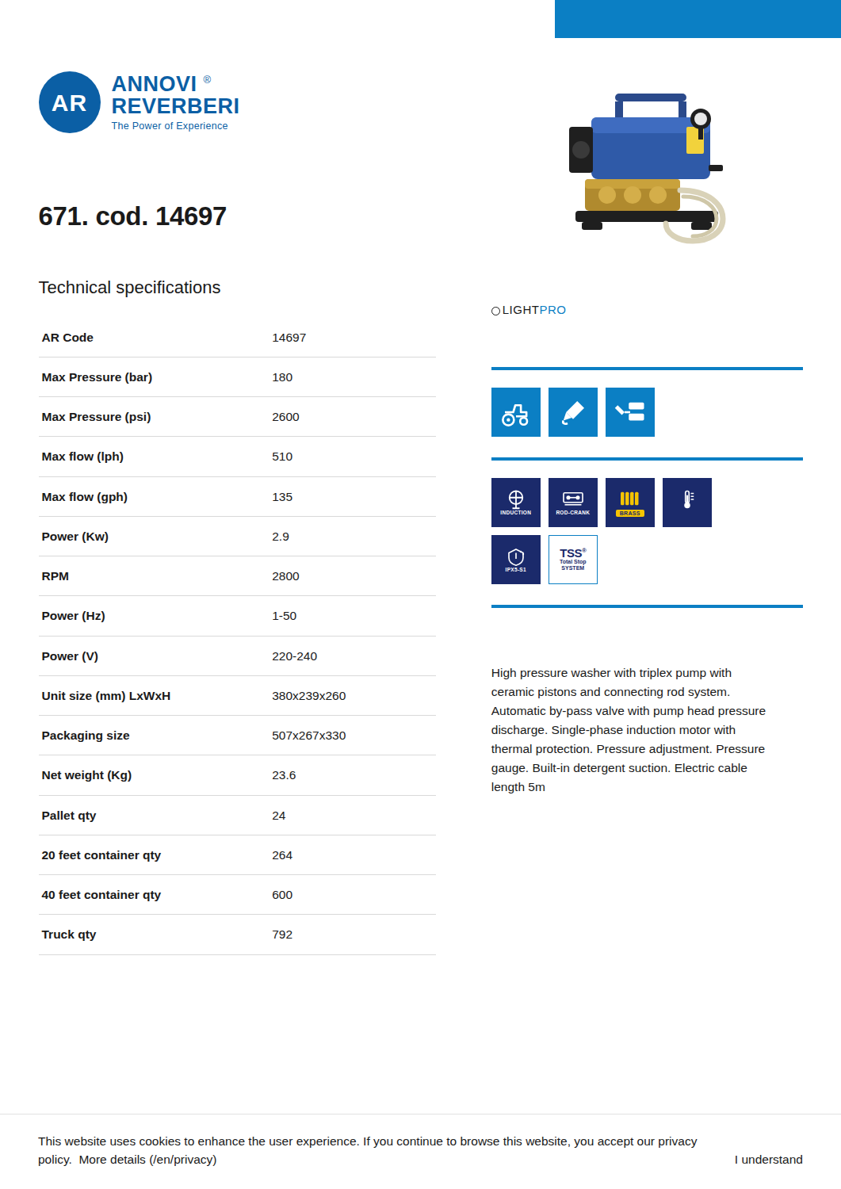AR
ANNOVI ® REVERBERI The Power of Experience
671. cod. 14697
Technical specifications
| AR Code | 14697 |
| Max Pressure (bar) | 180 |
| Max Pressure (psi) | 2600 |
| Max flow (lph) | 510 |
| Max flow (gph) | 135 |
| Power (Kw) | 2.9 |
| RPM | 2800 |
| Power (Hz) | 1-50 |
| Power (V) | 220-240 |
| Unit size (mm) LxWxH | 380x239x260 |
| Packaging size | 507x267x330 |
| Net weight (Kg) | 23.6 |
| Pallet qty | 24 |
| 20 feet container qty | 264 |
| 40 feet container qty | 600 |
| Truck qty | 792 |
LIGHT PRO
INDUCTION
ROD-CRANK
BRASS
IPX5-S1
TSS® Total Stop
SYSTEM
High pressure washer with triplex pump with ceramic pistons and connecting rod system. Automatic by-pass valve with pump head pressure discharge. Single-phase induction motor with thermal protection. Pressure adjustment. Pressure gauge. Built-in detergent suction. Electric cable length 5m
This website uses cookies to enhance the user experience. If you continue to browse this website, you accept our privacy policy. More details (/en/privacy)
I understand